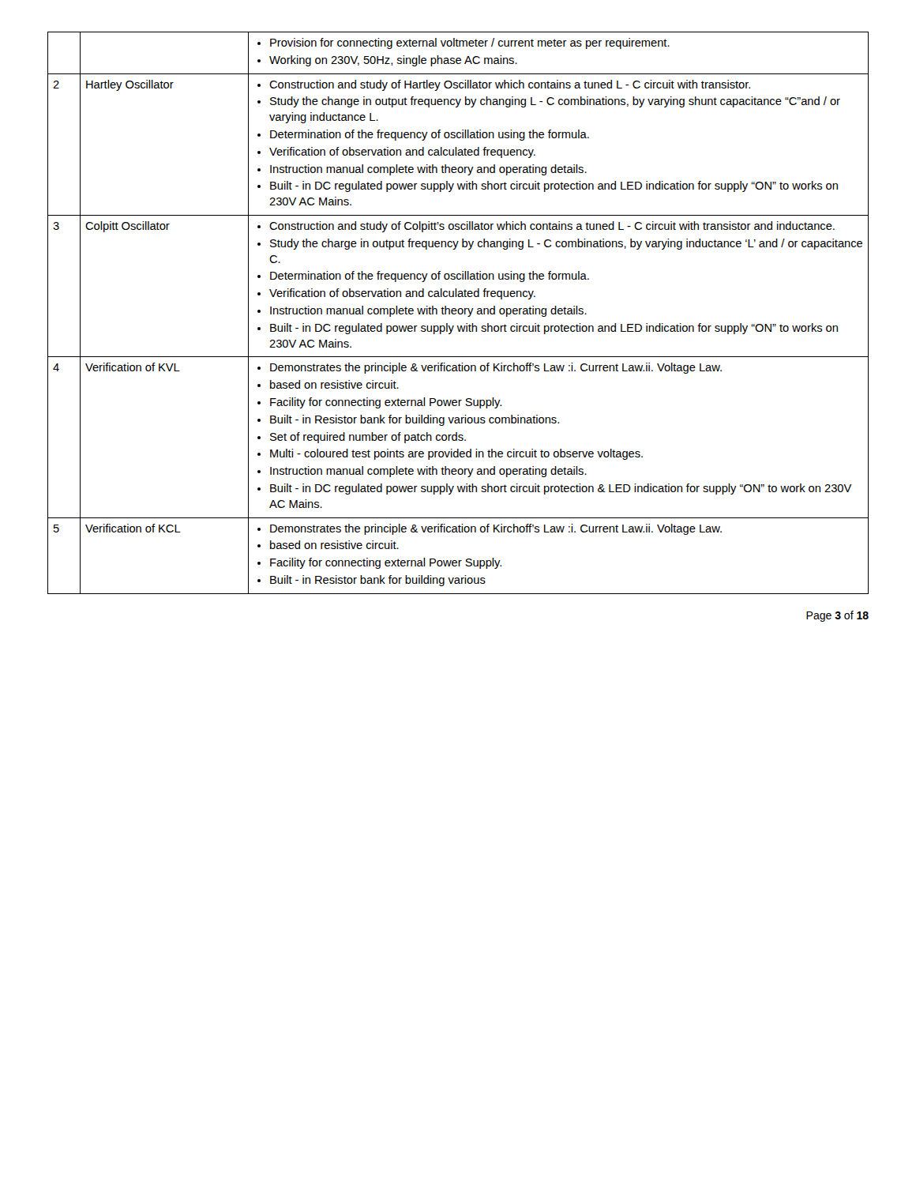| | | Provision for connecting external voltmeter / current meter as per requirement. Working on 230V, 50Hz, single phase AC mains. |
| 2 | Hartley Oscillator | Construction and study of Hartley Oscillator which contains a tuned L - C circuit with transistor. Study the change in output frequency by changing L - C combinations, by varying shunt capacitance “C”and / or varying inductance L. Determination of the frequency of oscillation using the formula. Verification of observation and calculated frequency. Instruction manual complete with theory and operating details. Built - in DC regulated power supply with short circuit protection and LED indication for supply “ON” to works on 230V AC Mains. |
| 3 | Colpitt Oscillator | Construction and study of Colpitt’s oscillator which contains a tuned L - C circuit with transistor and inductance. Study the charge in output frequency by changing L - C combinations, by varying inductance ‘L’ and / or capacitance C. Determination of the frequency of oscillation using the formula. Verification of observation and calculated frequency. Instruction manual complete with theory and operating details. Built - in DC regulated power supply with short circuit protection and LED indication for supply “ON” to works on 230V AC Mains. |
| 4 | Verification of KVL | Demonstrates the principle & verification of Kirchoff’s Law :i. Current Law.ii. Voltage Law. based on resistive circuit. Facility for connecting external Power Supply. Built - in Resistor bank for building various combinations. Set of required number of patch cords. Multi - coloured test points are provided in the circuit to observe voltages. Instruction manual complete with theory and operating details. Built - in DC regulated power supply with short circuit protection & LED indication for supply “ON” to work on 230V AC Mains. |
| 5 | Verification of KCL | Demonstrates the principle & verification of Kirchoff’s Law :i. Current Law.ii. Voltage Law. based on resistive circuit. Facility for connecting external Power Supply. Built - in Resistor bank for building various |
Page 3 of 18